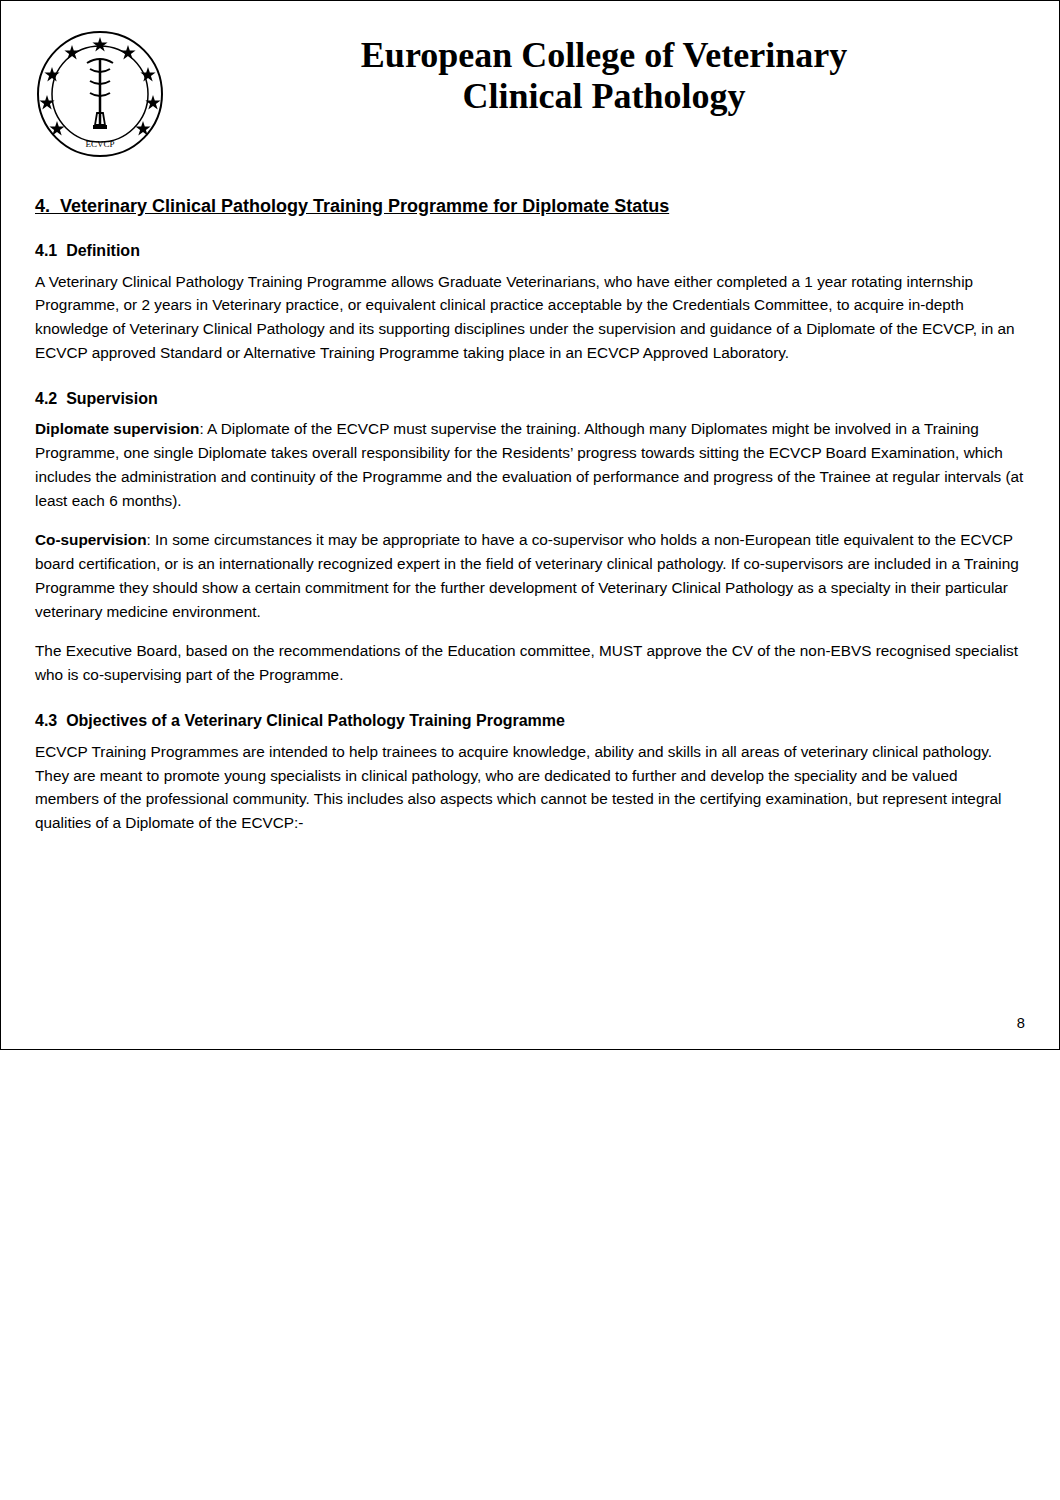ECVCP
European College of Veterinary
Clinical Pathology
4. Veterinary Clinical Pathology Training Programme for Diplomate Status
4.1 Definition
A Veterinary Clinical Pathology Training Programme allows Graduate Veterinarians, who have either completed a 1 year rotating internship Programme, or 2 years in Veterinary practice, or equivalent clinical practice acceptable by the Credentials Committee, to acquire in-depth knowledge of Veterinary Clinical Pathology and its supporting disciplines under the supervision and guidance of a Diplomate of the ECVCP, in an ECVCP approved Standard or Alternative Training Programme taking place in an ECVCP Approved Laboratory.
4.2 Supervision
Diplomate supervision: A Diplomate of the ECVCP must supervise the training. Although many Diplomates might be involved in a Training Programme, one single Diplomate takes overall responsibility for the Residents’ progress towards sitting the ECVCP Board Examination, which includes the administration and continuity of the Programme and the evaluation of performance and progress of the Trainee at regular intervals (at least each 6 months).
Co-supervision: In some circumstances it may be appropriate to have a co-supervisor who holds a non-European title equivalent to the ECVCP board certification, or is an internationally recognized expert in the field of veterinary clinical pathology. If co-supervisors are included in a Training Programme they should show a certain commitment for the further development of Veterinary Clinical Pathology as a specialty in their particular veterinary medicine environment.
The Executive Board, based on the recommendations of the Education committee, MUST approve the CV of the non-EBVS recognised specialist who is co-supervising part of the Programme.
4.3 Objectives of a Veterinary Clinical Pathology Training Programme
ECVCP Training Programmes are intended to help trainees to acquire knowledge, ability and skills in all areas of veterinary clinical pathology. They are meant to promote young specialists in clinical pathology, who are dedicated to further and develop the speciality and be valued members of the professional community. This includes also aspects which cannot be tested in the certifying examination, but represent integral qualities of a Diplomate of the ECVCP:-
8